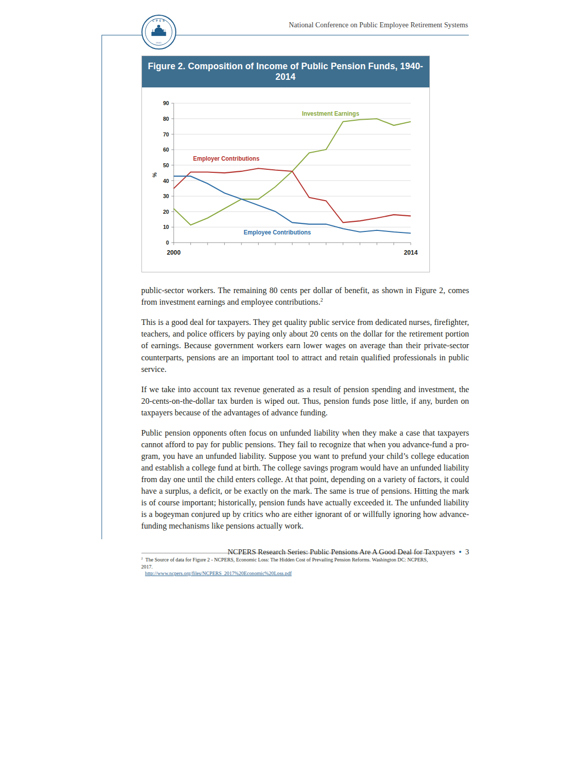National Conference on Public Employee Retirement Systems
N C P E R S
1941
Figure 2. Composition of Income of Public Pension Funds, 1940-2014
90 80 70 60 50 40 30 20 10 0 % 2000 2014 Investment Earnings Employer Contributions Employee Contributions
public-sector workers. The remaining 80 cents per dollar of benefit, as shown in Figure 2, comes from investment earnings and employee contributions.2
This is a good deal for taxpayers. They get quality public service from dedicated nurses, firefighter, teachers, and police officers by paying only about 20 cents on the dollar for the retirement portion of earnings. Because government workers earn lower wages on average than their private-sector counterparts, pensions are an important tool to attract and retain qualified professionals in public service.
If we take into account tax revenue generated as a result of pension spending and investment, the 20-cents-on-the-dollar tax burden is wiped out. Thus, pension funds pose little, if any, burden on taxpayers because of the advantages of advance funding.
Public pension opponents often focus on unfunded liability when they make a case that taxpayers cannot afford to pay for public pensions. They fail to recognize that when you advance-fund a program, you have an unfunded liability. Suppose you want to prefund your child’s college education and establish a college fund at birth. The college savings program would have an unfunded liability from day one until the child enters college. At that point, depending on a variety of factors, it could have a surplus, a deficit, or be exactly on the mark. The same is true of pensions. Hitting the mark is of course important; historically, pension funds have actually exceeded it. The unfunded liability is a bogeyman conjured up by critics who are either ignorant of or willfully ignoring how advance-funding mechanisms like pensions actually work.
2 The Source of data for Figure 2 - NCPERS, Economic Loss: The Hidden Cost of Prevailing Pension Reforms. Washington DC: NCPERS, 2017.
http://www.ncpers.org/files/NCPERS_2017%20Economic%20Loss.pdf
NCPERS Research Series: Public Pensions Are A Good Deal for Taxpayers • 3